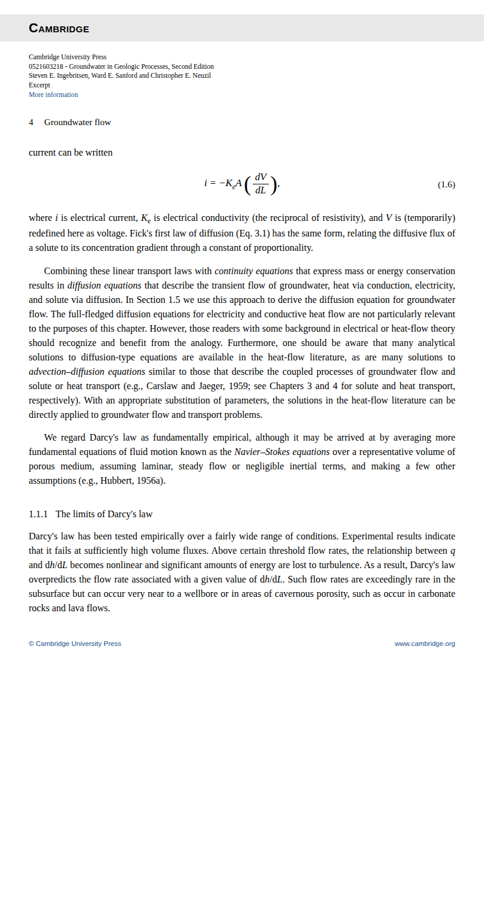Cambridge
Cambridge University Press
0521603218 - Groundwater in Geologic Processes, Second Edition
Steven E. Ingebritsen, Ward E. Sanford and Christopher E. Neuzil
Excerpt
More information
4 Groundwater flow
current can be written
i = −KeA (dV dL), (1.6)
where i is electrical current, Ke is electrical conductivity (the reciprocal of resistivity), and V is (temporarily) redefined here as voltage. Fick's first law of diffusion (Eq. 3.1) has the same form, relating the diffusive flux of a solute to its concentration gradient through a constant of proportionality.
Combining these linear transport laws with continuity equations that express mass or energy conservation results in diffusion equations that describe the transient flow of groundwater, heat via conduction, electricity, and solute via diffusion. In Section 1.5 we use this approach to derive the diffusion equation for groundwater flow. The full-fledged diffusion equations for electricity and conductive heat flow are not particularly relevant to the purposes of this chapter. However, those readers with some background in electrical or heat-flow theory should recognize and benefit from the analogy. Furthermore, one should be aware that many analytical solutions to diffusion-type equations are available in the heat-flow literature, as are many solutions to advection–diffusion equations similar to those that describe the coupled processes of groundwater flow and solute or heat transport (e.g., Carslaw and Jaeger, 1959; see Chapters 3 and 4 for solute and heat transport, respectively). With an appropriate substitution of parameters, the solutions in the heat-flow literature can be directly applied to groundwater flow and transport problems.
We regard Darcy's law as fundamentally empirical, although it may be arrived at by averaging more fundamental equations of fluid motion known as the Navier–Stokes equations over a representative volume of porous medium, assuming laminar, steady flow or negligible inertial terms, and making a few other assumptions (e.g., Hubbert, 1956a).
1.1.1 The limits of Darcy's law
Darcy's law has been tested empirically over a fairly wide range of conditions. Experimental results indicate that it fails at sufficiently high volume fluxes. Above certain threshold flow rates, the relationship between q and dh/dL becomes nonlinear and significant amounts of energy are lost to turbulence. As a result, Darcy's law overpredicts the flow rate associated with a given value of dh/dL. Such flow rates are exceedingly rare in the subsurface but can occur very near to a wellbore or in areas of cavernous porosity, such as occur in carbonate rocks and lava flows.
© Cambridge University Press
www.cambridge.org